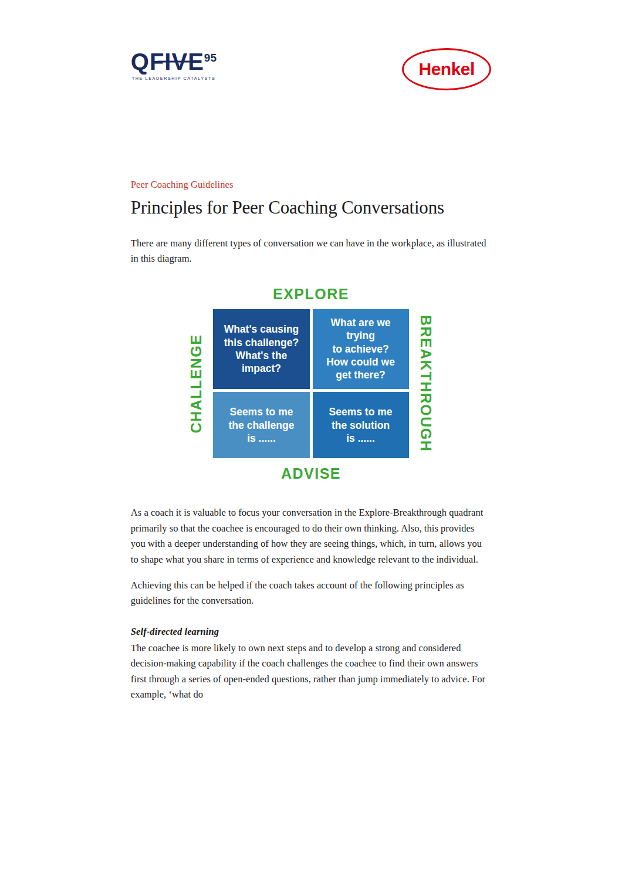QFIVE95
The Leadership Catalysts
Henkel
Peer Coaching Guidelines
Principles for Peer Coaching Conversations
There are many different types of conversation we can have in the workplace, as illustrated in this diagram.
EXPLORE
CHALLENGE
What's causing
this challenge?
What's the
impact?
What are we trying
to achieve?
How could we
get there?
Seems to me
the challenge
is ......
Seems to me
the solution
is ......
BREAKTHROUGH
ADVISE
As a coach it is valuable to focus your conversation in the Explore-Breakthrough quadrant primarily so that the coachee is encouraged to do their own thinking. Also, this provides you with a deeper understanding of how they are seeing things, which, in turn, allows you to shape what you share in terms of experience and knowledge relevant to the individual.
Achieving this can be helped if the coach takes account of the following principles as guidelines for the conversation.
Self-directed learning
The coachee is more likely to own next steps and to develop a strong and considered decision-making capability if the coach challenges the coachee to find their own answers first through a series of open-ended questions, rather than jump immediately to advice. For example, ‘what do